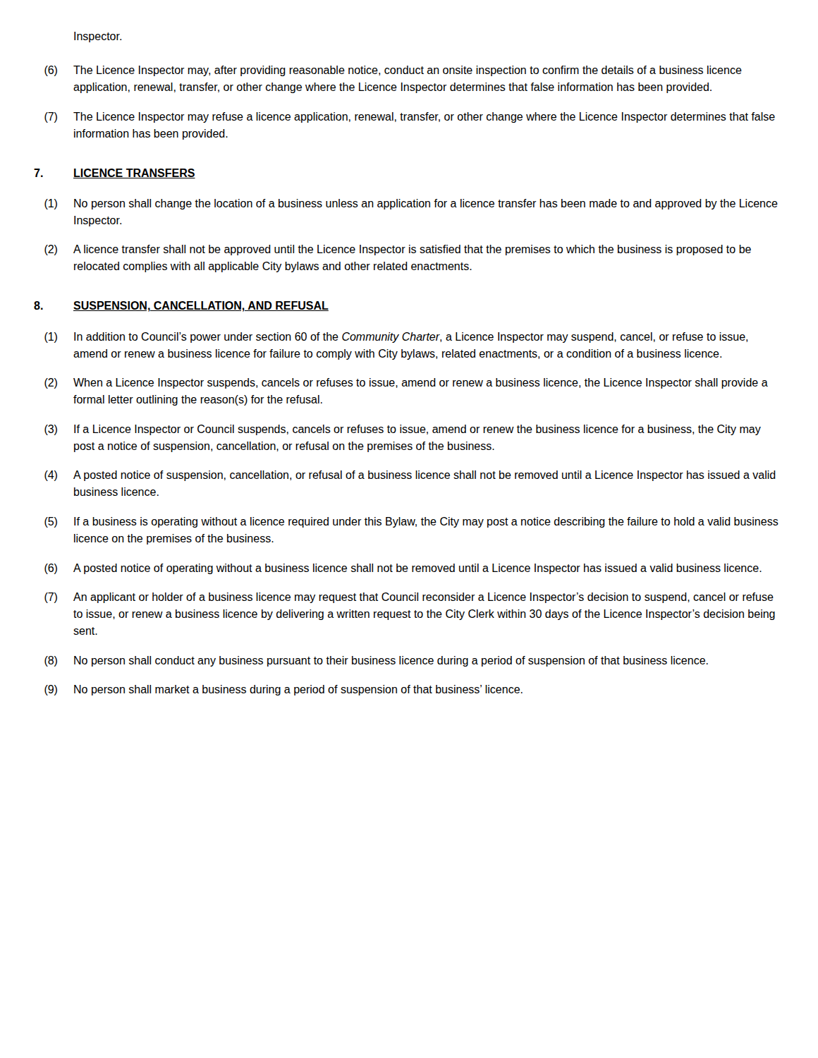Inspector.
(6) The Licence Inspector may, after providing reasonable notice, conduct an onsite inspection to confirm the details of a business licence application, renewal, transfer, or other change where the Licence Inspector determines that false information has been provided.
(7) The Licence Inspector may refuse a licence application, renewal, transfer, or other change where the Licence Inspector determines that false information has been provided.
7. Licence Transfers
(1) No person shall change the location of a business unless an application for a licence transfer has been made to and approved by the Licence Inspector.
(2) A licence transfer shall not be approved until the Licence Inspector is satisfied that the premises to which the business is proposed to be relocated complies with all applicable City bylaws and other related enactments.
8. Suspension, Cancellation, and Refusal
(1) In addition to Council’s power under section 60 of the Community Charter, a Licence Inspector may suspend, cancel, or refuse to issue, amend or renew a business licence for failure to comply with City bylaws, related enactments, or a condition of a business licence.
(2) When a Licence Inspector suspends, cancels or refuses to issue, amend or renew a business licence, the Licence Inspector shall provide a formal letter outlining the reason(s) for the refusal.
(3) If a Licence Inspector or Council suspends, cancels or refuses to issue, amend or renew the business licence for a business, the City may post a notice of suspension, cancellation, or refusal on the premises of the business.
(4) A posted notice of suspension, cancellation, or refusal of a business licence shall not be removed until a Licence Inspector has issued a valid business licence.
(5) If a business is operating without a licence required under this Bylaw, the City may post a notice describing the failure to hold a valid business licence on the premises of the business.
(6) A posted notice of operating without a business licence shall not be removed until a Licence Inspector has issued a valid business licence.
(7) An applicant or holder of a business licence may request that Council reconsider a Licence Inspector’s decision to suspend, cancel or refuse to issue, or renew a business licence by delivering a written request to the City Clerk within 30 days of the Licence Inspector’s decision being sent.
(8) No person shall conduct any business pursuant to their business licence during a period of suspension of that business licence.
(9) No person shall market a business during a period of suspension of that business’ licence.